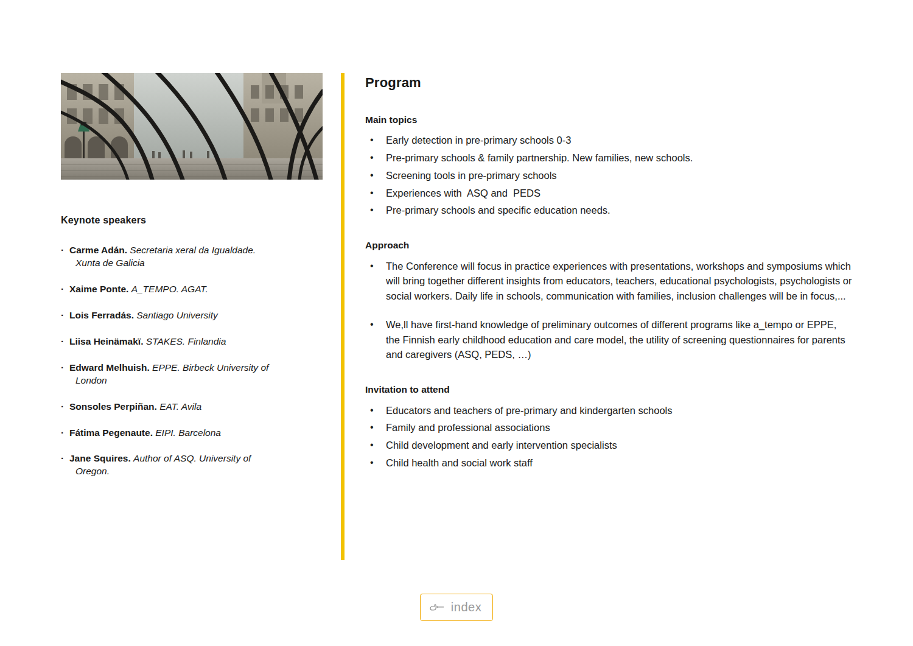Keynote speakers
Carme Adán. Secretaria xeral da Igualdade. Xunta de Galicia
Xaime Ponte. A_TEMPO. AGAT.
Lois Ferradás. Santiago University
Liisa Heinämakï. STAKES. Finlandia
Edward Melhuish. EPPE. Birbeck University of London
Sonsoles Perpiñan. EAT. Avila
Fátima Pegenaute. EIPI. Barcelona
Jane Squires. Author of ASQ. University of Oregon.
Program
Main topics
Early detection in pre-primary schools 0-3
Pre-primary schools & family partnership. New families, new schools.
Screening tools in pre-primary schools
Experiences with ASQ and PEDS
Pre-primary schools and specific education needs.
Approach
The Conference will focus in practice experiences with presentations, workshops and symposiums which will bring together different insights from educators, teachers, educational psychologists, psychologists or social workers. Daily life in schools, communication with families, inclusion challenges will be in focus,...
We,ll have first-hand knowledge of preliminary outcomes of different programs like a_tempo or EPPE, the Finnish early childhood education and care model, the utility of screening questionnaires for parents and caregivers (ASQ, PEDS, …)
Invitation to attend
Educators and teachers of pre-primary and kindergarten schools
Family and professional associations
Child development and early intervention specialists
Child health and social work staff
index